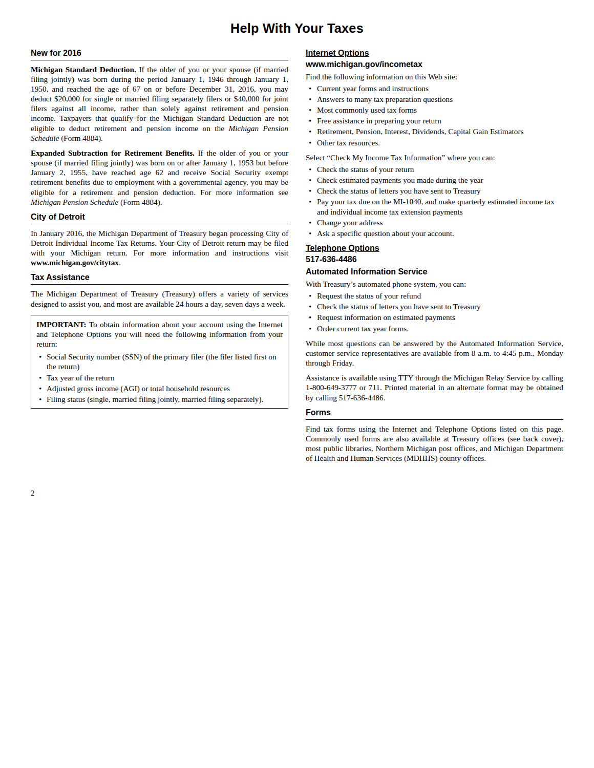Help With Your Taxes
New for 2016
Michigan Standard Deduction. If the older of you or your spouse (if married filing jointly) was born during the period January 1, 1946 through January 1, 1950, and reached the age of 67 on or before December 31, 2016, you may deduct $20,000 for single or married filing separately filers or $40,000 for joint filers against all income, rather than solely against retirement and pension income. Taxpayers that qualify for the Michigan Standard Deduction are not eligible to deduct retirement and pension income on the Michigan Pension Schedule (Form 4884).
Expanded Subtraction for Retirement Benefits. If the older of you or your spouse (if married filing jointly) was born on or after January 1, 1953 but before January 2, 1955, have reached age 62 and receive Social Security exempt retirement benefits due to employment with a governmental agency, you may be eligible for a retirement and pension deduction. For more information see Michigan Pension Schedule (Form 4884).
City of Detroit
In January 2016, the Michigan Department of Treasury began processing City of Detroit Individual Income Tax Returns. Your City of Detroit return may be filed with your Michigan return. For more information and instructions visit www.michigan.gov/citytax.
Tax Assistance
The Michigan Department of Treasury (Treasury) offers a variety of services designed to assist you, and most are available 24 hours a day, seven days a week.
IMPORTANT: To obtain information about your account using the Internet and Telephone Options you will need the following information from your return:
Social Security number (SSN) of the primary filer (the filer listed first on the return)
Tax year of the return
Adjusted gross income (AGI) or total household resources
Filing status (single, married filing jointly, married filing separately).
Internet Options
www.michigan.gov/incometax
Find the following information on this Web site:
Current year forms and instructions
Answers to many tax preparation questions
Most commonly used tax forms
Free assistance in preparing your return
Retirement, Pension, Interest, Dividends, Capital Gain Estimators
Other tax resources.
Select “Check My Income Tax Information” where you can:
Check the status of your return
Check estimated payments you made during the year
Check the status of letters you have sent to Treasury
Pay your tax due on the MI-1040, and make quarterly estimated income tax and individual income tax extension payments
Change your address
Ask a specific question about your account.
Telephone Options
517-636-4486
Automated Information Service
With Treasury’s automated phone system, you can:
Request the status of your refund
Check the status of letters you have sent to Treasury
Request information on estimated payments
Order current tax year forms.
While most questions can be answered by the Automated Information Service, customer service representatives are available from 8 a.m. to 4:45 p.m., Monday through Friday.
Assistance is available using TTY through the Michigan Relay Service by calling 1-800-649-3777 or 711. Printed material in an alternate format may be obtained by calling 517-636-4486.
Forms
Find tax forms using the Internet and Telephone Options listed on this page. Commonly used forms are also available at Treasury offices (see back cover), most public libraries, Northern Michigan post offices, and Michigan Department of Health and Human Services (MDHHS) county offices.
2